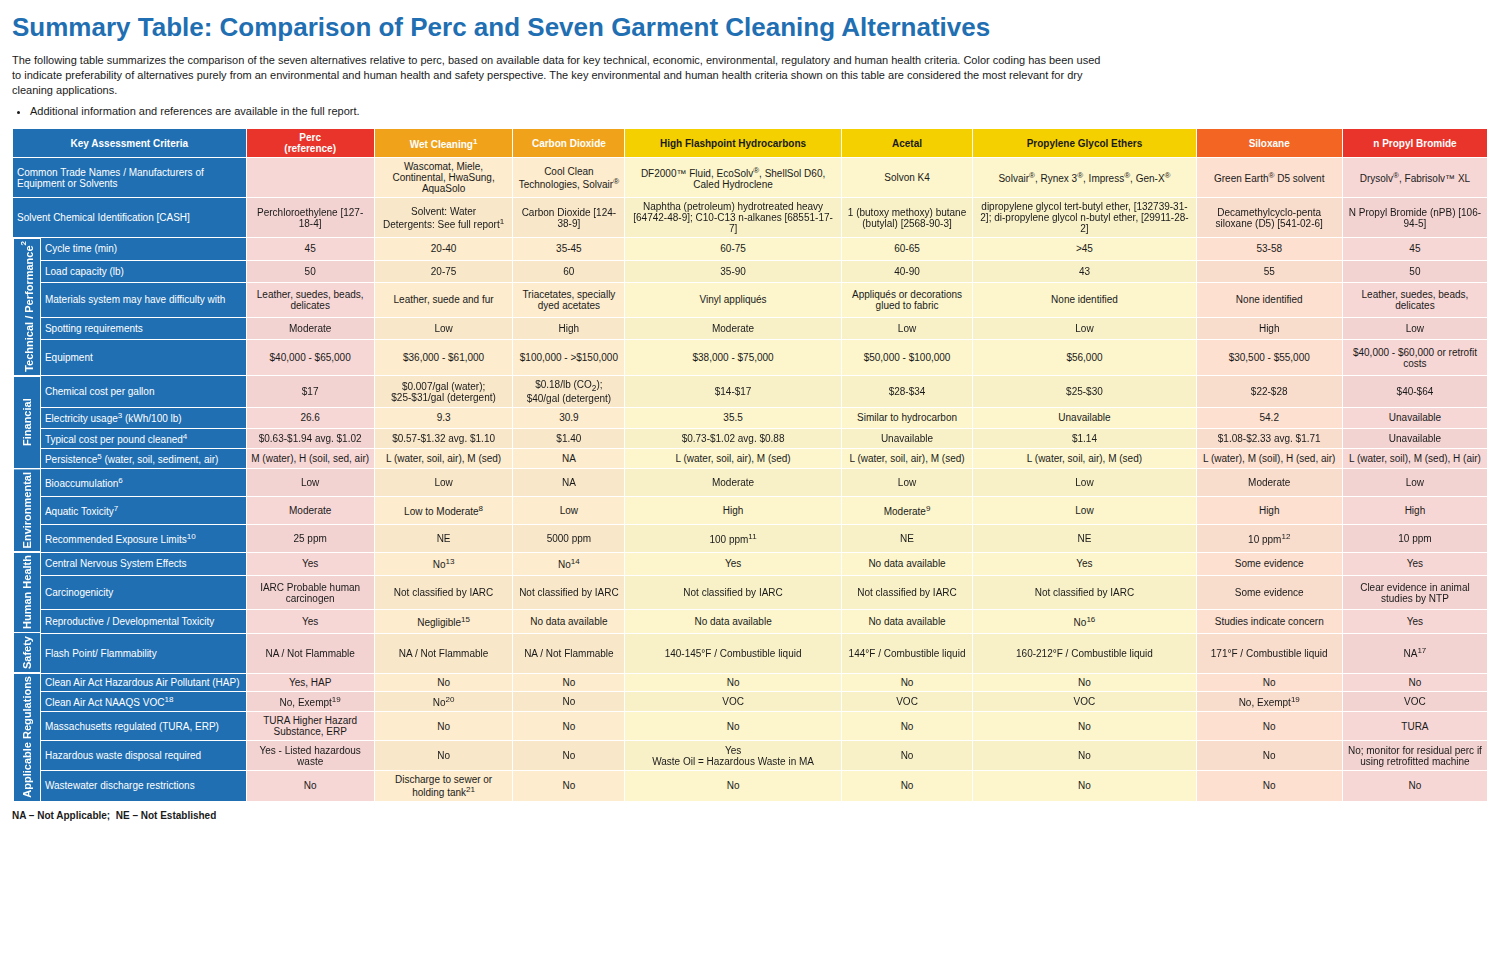Summary Table: Comparison of Perc and Seven Garment Cleaning Alternatives
The following table summarizes the comparison of the seven alternatives relative to perc, based on available data for key technical, economic, environmental, regulatory and human health criteria. Color coding has been used to indicate preferability of alternatives purely from an environmental and human health and safety perspective. The key environmental and human health criteria shown on this table are considered the most relevant for dry cleaning applications.
Additional information and references are available in the full report.
| Key Assessment Criteria | Perc (reference) | Wet Cleaning 1 | Carbon Dioxide | High Flashpoint Hydrocarbons | Acetal | Propylene Glycol Ethers | Siloxane | n Propyl Bromide |
| --- | --- | --- | --- | --- | --- | --- | --- | --- |
| Common Trade Names / Manufacturers of Equipment or Solvents | | Wascomat, Miele, Continental, HwaSung, AquaSolo | Cool Clean Technologies, Solvair ® | DF2000™ Fluid, EcoSolv ® , ShellSol D60, Caled Hydroclene | Solvon K4 | Solvair ® , Rynex 3 ® , Impress ® , Gen-X ® | Green Earth ® D5 solvent | Drysolv ® , Fabrisolv™ XL |
| Solvent Chemical Identification [CASH] | Perchloroethylene [127-18-4] | Solvent: Water Detergents: See full report 1 | Carbon Dioxide [124-38-9] | Naphtha (petroleum) hydrotreated heavy [64742-48-9]; C10-C13 n-alkanes [68551-17-7] | 1 (butoxy methoxy) butane (butylal) [2568-90-3] | dipropylene glycol tert-butyl ether, [132739-31-2]; di-propylene glycol n-butyl ether, [29911-28-2] | Decamethylcyclo-penta siloxane (D5) [541-02-6] | N Propyl Bromide (nPB) [106-94-5] |
| Technical / Performance 2 | Cycle time (min) | 45 | 20-40 | 35-45 | 60-75 | 60-65 | >45 | 53-58 | 45 |
| Load capacity (lb) | 50 | 20-75 | 60 | 35-90 | 40-90 | 43 | 55 | 50 |
| Materials system may have difficulty with | Leather, suedes, beads, delicates | Leather, suede and fur | Triacetates, specially dyed acetates | Vinyl appliqués | Appliqués or decorations glued to fabric | None identified | None identified | Leather, suedes, beads, delicates |
| Spotting requirements | Moderate | Low | High | Moderate | Low | Low | High | Low |
| Equipment | $40,000 - $65,000 | $36,000 - $61,000 | $100,000 - >$150,000 | $38,000 - $75,000 | $50,000 - $100,000 | $56,000 | $30,500 - $55,000 | $40,000 - $60,000 or retrofit costs |
| Financial | Chemical cost per gallon | $17 | $0.007/gal (water); $25-$31/gal (detergent) | $0.18/lb (CO 2 ); $40/gal (detergent) | $14-$17 | $28-$34 | $25-$30 | $22-$28 | $40-$64 |
| Electricity usage 3 (kWh/100 lb) | 26.6 | 9.3 | 30.9 | 35.5 | Similar to hydrocarbon | Unavailable | 54.2 | Unavailable |
| Typical cost per pound cleaned 4 | $0.63-$1.94 avg. $1.02 | $0.57-$1.32 avg. $1.10 | $1.40 | $0.73-$1.02 avg. $0.88 | Unavailable | $1.14 | $1.08-$2.33 avg. $1.71 | Unavailable |
| Persistence 5 (water, soil, sediment, air) | M (water), H (soil, sed, air) | L (water, soil, air), M (sed) | NA | L (water, soil, air), M (sed) | L (water, soil, air), M (sed) | L (water, soil, air), M (sed) | L (water), M (soil), H (sed, air) | L (water, soil), M (sed), H (air) |
| Environmental | Bioaccumulation 6 | Low | Low | NA | Moderate | Low | Low | Moderate | Low |
| Aquatic Toxicity 7 | Moderate | Low to Moderate 8 | Low | High | Moderate 9 | Low | High | High |
| Recommended Exposure Limits 10 | 25 ppm | NE | 5000 ppm | 100 ppm 11 | NE | NE | 10 ppm 12 | 10 ppm |
| Human Health | Central Nervous System Effects | Yes | No 13 | No 14 | Yes | No data available | Yes | Some evidence | Yes |
| Carcinogenicity | IARC Probable human carcinogen | Not classified by IARC | Not classified by IARC | Not classified by IARC | Not classified by IARC | Not classified by IARC | Some evidence | Clear evidence in animal studies by NTP |
| Reproductive / Developmental Toxicity | Yes | Negligible 15 | No data available | No data available | No data available | No 16 | Studies indicate concern | Yes |
| Safety | Flash Point/ Flammability | NA / Not Flammable | NA / Not Flammable | NA / Not Flammable | 140-145°F / Combustible liquid | 144°F / Combustible liquid | 160-212°F / Combustible liquid | 171°F / Combustible liquid | NA 17 |
| Applicable Regulations | Clean Air Act Hazardous Air Pollutant (HAP) | Yes, HAP | No | No | No | No | No | No | No |
| Clean Air Act NAAQS VOC 18 | No, Exempt 19 | No 20 | No | VOC | VOC | VOC | No, Exempt 19 | VOC |
| Massachusetts regulated (TURA, ERP) | TURA Higher Hazard Substance, ERP | No | No | No | No | No | No | TURA |
| Hazardous waste disposal required | Yes - Listed hazardous waste | No | No | Yes Waste Oil = Hazardous Waste in MA | No | No | No | No; monitor for residual perc if using retrofitted machine |
| Wastewater discharge restrictions | No | Discharge to sewer or holding tank 21 | No | No | No | No | No | No |
NA – Not Applicable; NE – Not Established